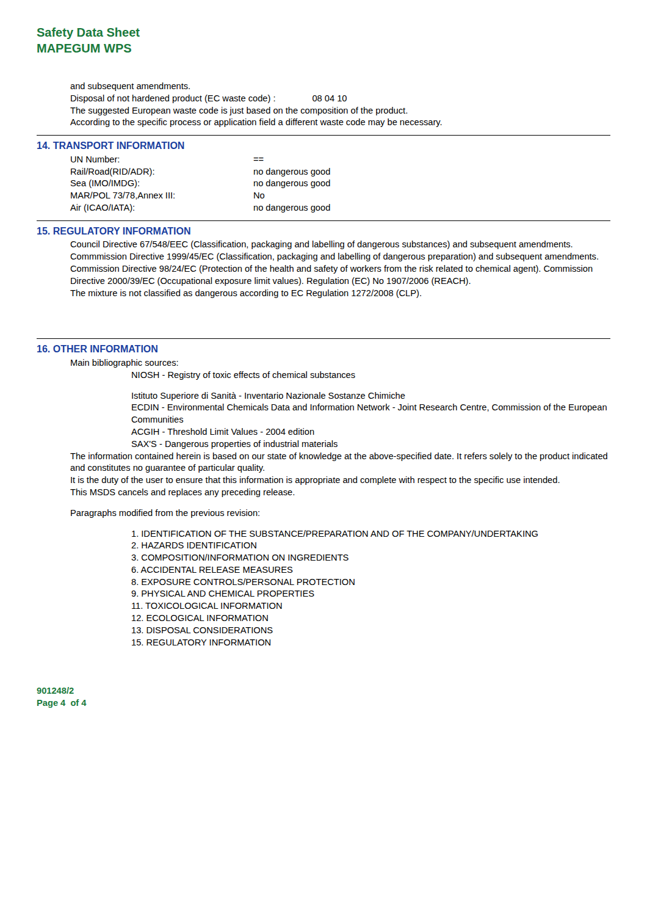Safety Data Sheet
MAPEGUM WPS
and subsequent amendments.
Disposal of not hardened product (EC waste code) :08 04 10
The suggested European waste code is just based on the composition of the product.
According to the specific process or application field a different waste code may be necessary.
14. TRANSPORT INFORMATION
| UN Number: | == |
| Rail/Road(RID/ADR): | no dangerous good |
| Sea (IMO/IMDG): | no dangerous good |
| MAR/POL 73/78,Annex III: | No |
| Air (ICAO/IATA): | no dangerous good |
15. REGULATORY INFORMATION
Council Directive 67/548/EEC (Classification, packaging and labelling of dangerous substances) and subsequent amendments. Commmission Directive 1999/45/EC (Classification, packaging and labelling of dangerous preparation) and subsequent amendments. Commission Directive 98/24/EC (Protection of the health and safety of workers from the risk related to chemical agent). Commission Directive 2000/39/EC (Occupational exposure limit values). Regulation (EC) No 1907/2006 (REACH).
The mixture is not classified as dangerous according to EC Regulation 1272/2008 (CLP).
16. OTHER INFORMATION
Main bibliographic sources:
NIOSH - Registry of toxic effects of chemical substances
Istituto Superiore di Sanità - Inventario Nazionale Sostanze Chimiche
ECDIN - Environmental Chemicals Data and Information Network - Joint Research Centre, Commission of the European Communities
ACGIH - Threshold Limit Values - 2004 edition
SAX'S - Dangerous properties of industrial materials
The information contained herein is based on our state of knowledge at the above-specified date. It refers solely to the product indicated and constitutes no guarantee of particular quality.
It is the duty of the user to ensure that this information is appropriate and complete with respect to the specific use intended.
This MSDS cancels and replaces any preceding release.
Paragraphs modified from the previous revision:
1. IDENTIFICATION OF THE SUBSTANCE/PREPARATION AND OF THE COMPANY/UNDERTAKING
2. HAZARDS IDENTIFICATION
3. COMPOSITION/INFORMATION ON INGREDIENTS
6. ACCIDENTAL RELEASE MEASURES
8. EXPOSURE CONTROLS/PERSONAL PROTECTION
9. PHYSICAL AND CHEMICAL PROPERTIES
11. TOXICOLOGICAL INFORMATION
12. ECOLOGICAL INFORMATION
13. DISPOSAL CONSIDERATIONS
15. REGULATORY INFORMATION
901248/2
Page 4 of 4